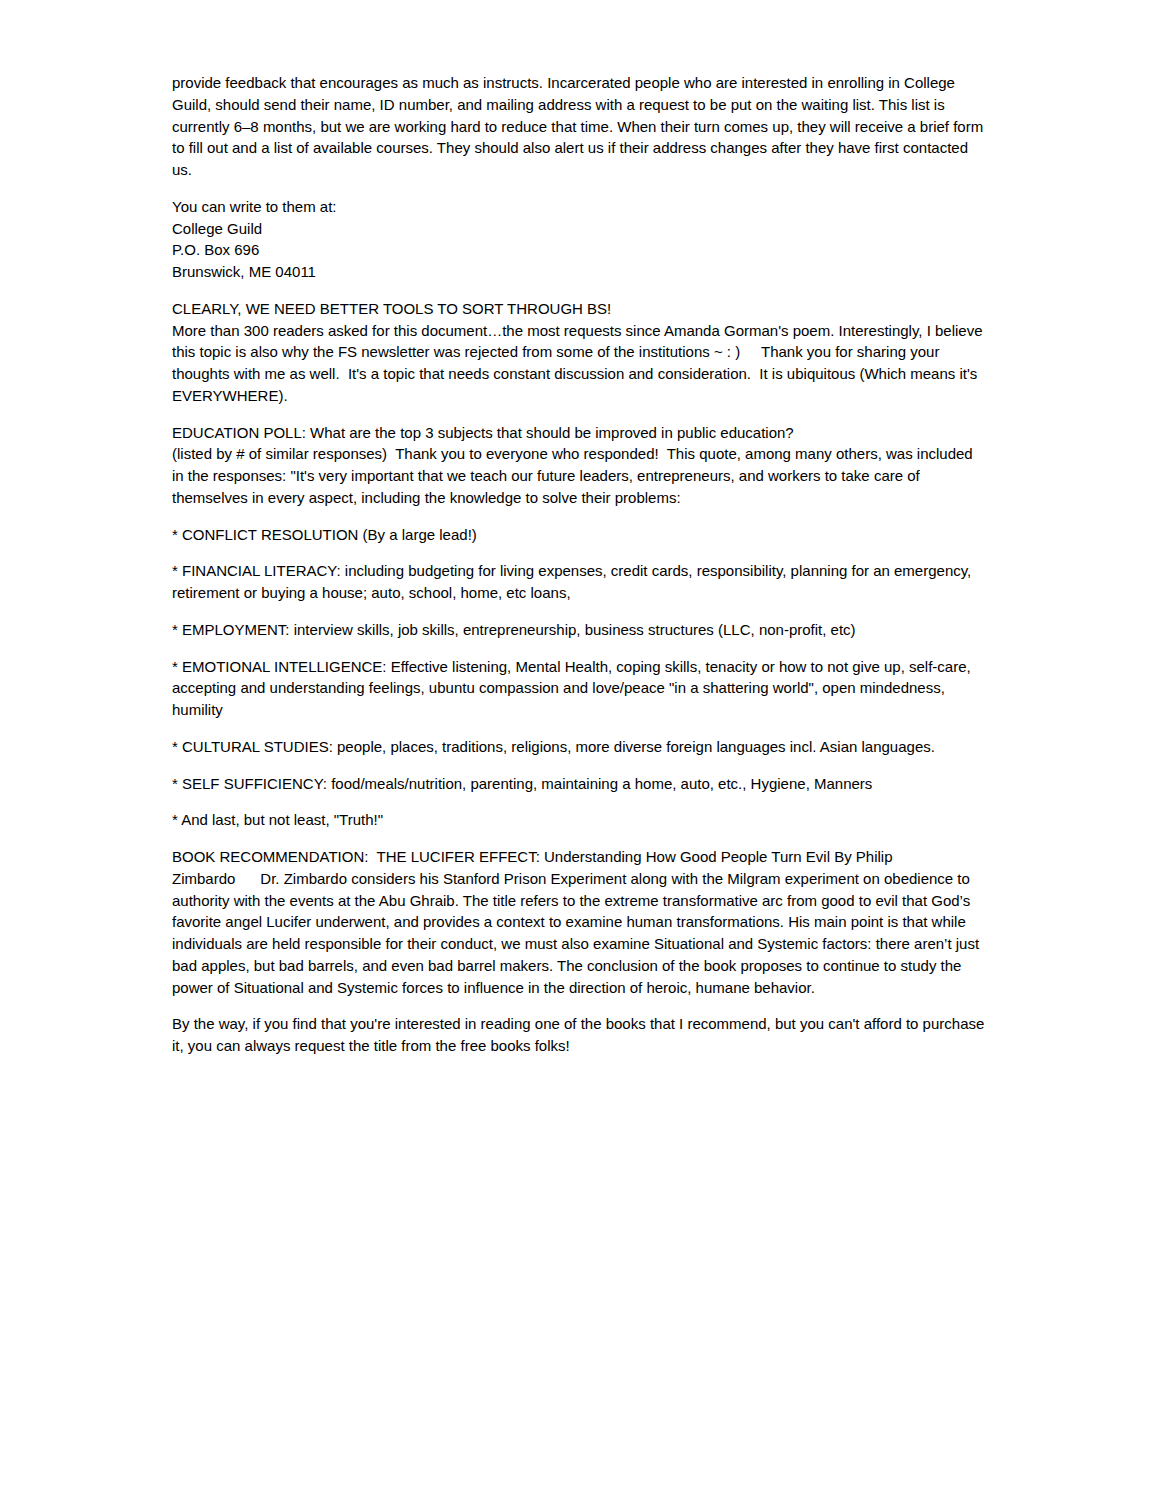provide feedback that encourages as much as instructs. Incarcerated people who are interested in enrolling in College Guild, should send their name, ID number, and mailing address with a request to be put on the waiting list. This list is currently 6–8 months, but we are working hard to reduce that time. When their turn comes up, they will receive a brief form to fill out and a list of available courses. They should also alert us if their address changes after they have first contacted us.
You can write to them at:
College Guild
P.O. Box 696
Brunswick, ME 04011
CLEARLY, WE NEED BETTER TOOLS TO SORT THROUGH BS!
More than 300 readers asked for this document…the most requests since Amanda Gorman's poem. Interestingly, I believe this topic is also why the FS newsletter was rejected from some of the institutions ~ : ) Thank you for sharing your thoughts with me as well. It's a topic that needs constant discussion and consideration. It is ubiquitous (Which means it's EVERYWHERE).
EDUCATION POLL: What are the top 3 subjects that should be improved in public education?
(listed by # of similar responses) Thank you to everyone who responded! This quote, among many others, was included in the responses: "It's very important that we teach our future leaders, entrepreneurs, and workers to take care of themselves in every aspect, including the knowledge to solve their problems:
* CONFLICT RESOLUTION (By a large lead!)
* FINANCIAL LITERACY: including budgeting for living expenses, credit cards, responsibility, planning for an emergency, retirement or buying a house; auto, school, home, etc loans,
* EMPLOYMENT: interview skills, job skills, entrepreneurship, business structures (LLC, non-profit, etc)
* EMOTIONAL INTELLIGENCE: Effective listening, Mental Health, coping skills, tenacity or how to not give up, self-care, accepting and understanding feelings, ubuntu compassion and love/peace "in a shattering world", open mindedness, humility
* CULTURAL STUDIES: people, places, traditions, religions, more diverse foreign languages incl. Asian languages.
* SELF SUFFICIENCY: food/meals/nutrition, parenting, maintaining a home, auto, etc., Hygiene, Manners
* And last, but not least, "Truth!"
BOOK RECOMMENDATION: THE LUCIFER EFFECT: Understanding How Good People Turn Evil By Philip Zimbardo Dr. Zimbardo considers his Stanford Prison Experiment along with the Milgram experiment on obedience to authority with the events at the Abu Ghraib. The title refers to the extreme transformative arc from good to evil that God’s favorite angel Lucifer underwent, and provides a context to examine human transformations. His main point is that while individuals are held responsible for their conduct, we must also examine Situational and Systemic factors: there aren’t just bad apples, but bad barrels, and even bad barrel makers. The conclusion of the book proposes to continue to study the power of Situational and Systemic forces to influence in the direction of heroic, humane behavior.
By the way, if you find that you're interested in reading one of the books that I recommend, but you can't afford to purchase it, you can always request the title from the free books folks!